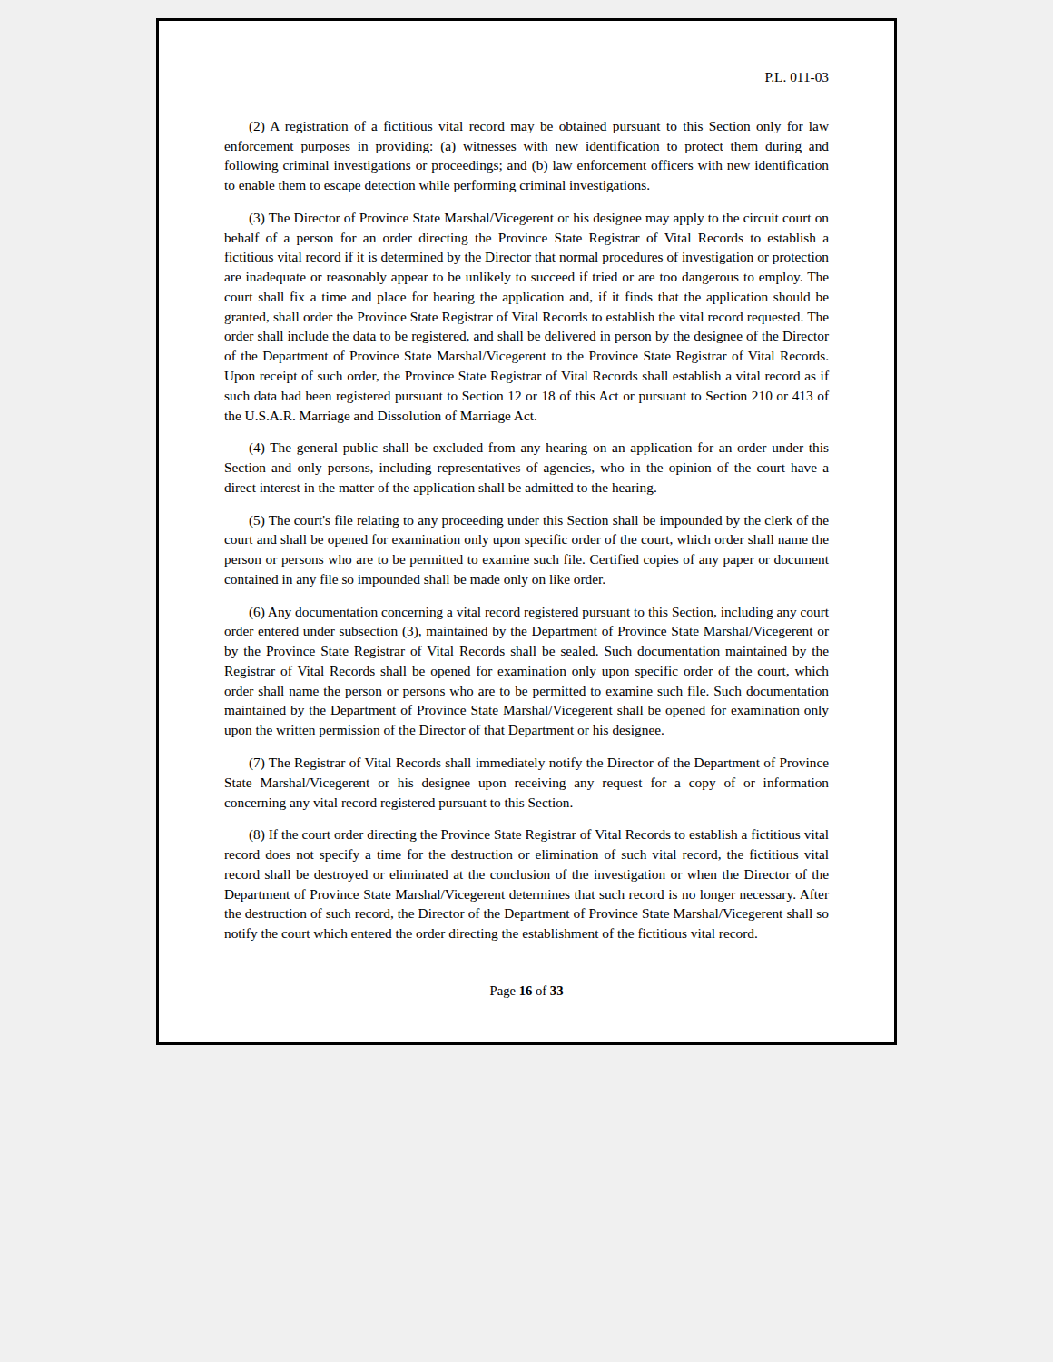P.L. 011-03
(2) A registration of a fictitious vital record may be obtained pursuant to this Section only for law enforcement purposes in providing: (a) witnesses with new identification to protect them during and following criminal investigations or proceedings; and (b) law enforcement officers with new identification to enable them to escape detection while performing criminal investigations.
(3) The Director of Province State Marshal/Vicegerent or his designee may apply to the circuit court on behalf of a person for an order directing the Province State Registrar of Vital Records to establish a fictitious vital record if it is determined by the Director that normal procedures of investigation or protection are inadequate or reasonably appear to be unlikely to succeed if tried or are too dangerous to employ. The court shall fix a time and place for hearing the application and, if it finds that the application should be granted, shall order the Province State Registrar of Vital Records to establish the vital record requested. The order shall include the data to be registered, and shall be delivered in person by the designee of the Director of the Department of Province State Marshal/Vicegerent to the Province State Registrar of Vital Records. Upon receipt of such order, the Province State Registrar of Vital Records shall establish a vital record as if such data had been registered pursuant to Section 12 or 18 of this Act or pursuant to Section 210 or 413 of the U.S.A.R. Marriage and Dissolution of Marriage Act.
(4) The general public shall be excluded from any hearing on an application for an order under this Section and only persons, including representatives of agencies, who in the opinion of the court have a direct interest in the matter of the application shall be admitted to the hearing.
(5) The court's file relating to any proceeding under this Section shall be impounded by the clerk of the court and shall be opened for examination only upon specific order of the court, which order shall name the person or persons who are to be permitted to examine such file. Certified copies of any paper or document contained in any file so impounded shall be made only on like order.
(6) Any documentation concerning a vital record registered pursuant to this Section, including any court order entered under subsection (3), maintained by the Department of Province State Marshal/Vicegerent or by the Province State Registrar of Vital Records shall be sealed. Such documentation maintained by the Registrar of Vital Records shall be opened for examination only upon specific order of the court, which order shall name the person or persons who are to be permitted to examine such file. Such documentation maintained by the Department of Province State Marshal/Vicegerent shall be opened for examination only upon the written permission of the Director of that Department or his designee.
(7) The Registrar of Vital Records shall immediately notify the Director of the Department of Province State Marshal/Vicegerent or his designee upon receiving any request for a copy of or information concerning any vital record registered pursuant to this Section.
(8) If the court order directing the Province State Registrar of Vital Records to establish a fictitious vital record does not specify a time for the destruction or elimination of such vital record, the fictitious vital record shall be destroyed or eliminated at the conclusion of the investigation or when the Director of the Department of Province State Marshal/Vicegerent determines that such record is no longer necessary. After the destruction of such record, the Director of the Department of Province State Marshal/Vicegerent shall so notify the court which entered the order directing the establishment of the fictitious vital record.
Page 16 of 33